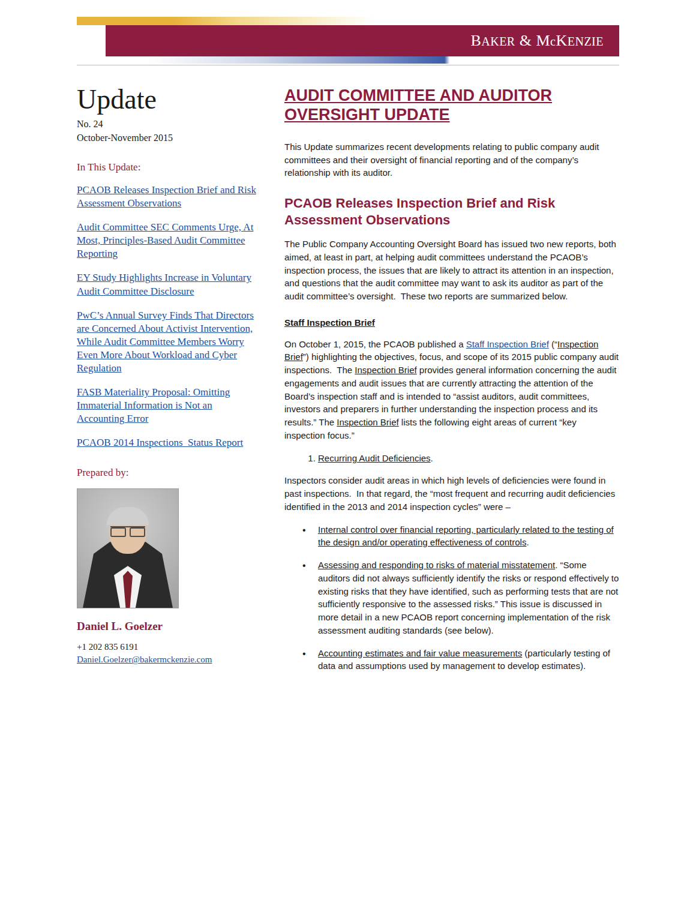BAKER & Mc KENZIE
Update
No. 24
October-November 2015
In This Update:
PCAOB Releases Inspection Brief and Risk Assessment Observations
Audit Committee SEC Comments Urge, At Most, Principles-Based Audit Committee Reporting
EY Study Highlights Increase in Voluntary Audit Committee Disclosure
PwC’s Annual Survey Finds That Directors are Concerned About Activist Intervention, While Audit Committee Members Worry Even More About Workload and Cyber Regulation
FASB Materiality Proposal: Omitting Immaterial Information is Not an Accounting Error
PCAOB 2014 Inspections Status Report
Prepared by:
Daniel L. Goelzer
+1 202 835 6191
Daniel.Goelzer@bakermckenzie.com
AUDIT COMMITTEE AND AUDITOR OVERSIGHT UPDATE
This Update summarizes recent developments relating to public company audit committees and their oversight of financial reporting and of the company’s relationship with its auditor.
PCAOB Releases Inspection Brief and Risk Assessment Observations
The Public Company Accounting Oversight Board has issued two new reports, both aimed, at least in part, at helping audit committees understand the PCAOB’s inspection process, the issues that are likely to attract its attention in an inspection, and questions that the audit committee may want to ask its auditor as part of the audit committee’s oversight. These two reports are summarized below.
Staff Inspection Brief
On October 1, 2015, the PCAOB published a Staff Inspection Brief (“Inspection Brief”) highlighting the objectives, focus, and scope of its 2015 public company audit inspections. The Inspection Brief provides general information concerning the audit engagements and audit issues that are currently attracting the attention of the Board’s inspection staff and is intended to “assist auditors, audit committees, investors and preparers in further understanding the inspection process and its results.” The Inspection Brief lists the following eight areas of current “key inspection focus.”
Recurring Audit Deficiencies.
Inspectors consider audit areas in which high levels of deficiencies were found in past inspections. In that regard, the “most frequent and recurring audit deficiencies identified in the 2013 and 2014 inspection cycles” were –
Internal control over financial reporting, particularly related to the testing of the design and/or operating effectiveness of controls.
Assessing and responding to risks of material misstatement. “Some auditors did not always sufficiently identify the risks or respond effectively to existing risks that they have identified, such as performing tests that are not sufficiently responsive to the assessed risks.” This issue is discussed in more detail in a new PCAOB report concerning implementation of the risk assessment auditing standards (see below).
Accounting estimates and fair value measurements (particularly testing of data and assumptions used by management to develop estimates).